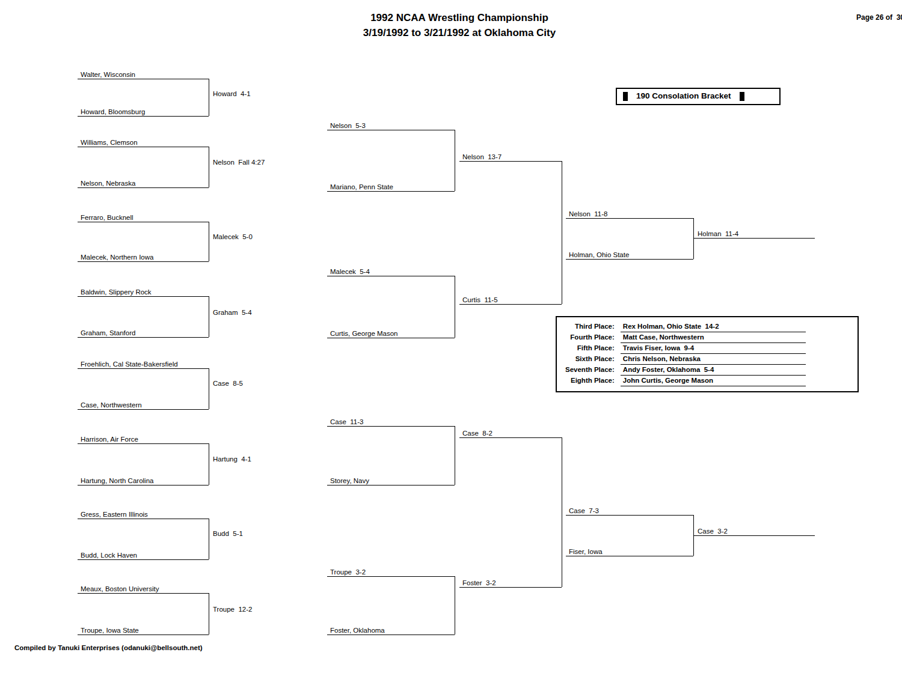Page 26 of 30
1992 NCAA Wrestling Championship
3/19/1992 to 3/21/1992 at Oklahoma City
190 Consolation Bracket
Walter, Wisconsin
Howard, Bloomsburg
Williams, Clemson
Nelson, Nebraska
Ferraro, Bucknell
Malecek, Northern Iowa
Baldwin, Slippery Rock
Graham, Stanford
Froehlich, Cal State-Bakersfield
Case, Northwestern
Harrison, Air Force
Hartung, North Carolina
Gress, Eastern Illinois
Budd, Lock Haven
Meaux, Boston University
Troupe, Iowa State
Howard 4-1
Nelson Fall 4:27
Malecek 5-0
Graham 5-4
Case 8-5
Hartung 4-1
Budd 5-1
Troupe 12-2
Nelson 5-3
Mariano, Penn State
Malecek 5-4
Curtis, George Mason
Case 11-3
Storey, Navy
Troupe 3-2
Foster, Oklahoma
Nelson 13-7
Curtis 11-5
Case 8-2
Foster 3-2
Nelson 11-8
Holman, Ohio State
Holman 11-4
Case 7-3
Fiser, Iowa
Case 3-2
| Third Place: | Rex Holman, Ohio State 14-2 |
| Fourth Place: | Matt Case, Northwestern |
| Fifth Place: | Travis Fiser, Iowa 9-4 |
| Sixth Place: | Chris Nelson, Nebraska |
| Seventh Place: | Andy Foster, Oklahoma 5-4 |
| Eighth Place: | John Curtis, George Mason |
Compiled by Tanuki Enterprises (odanuki@bellsouth.net)